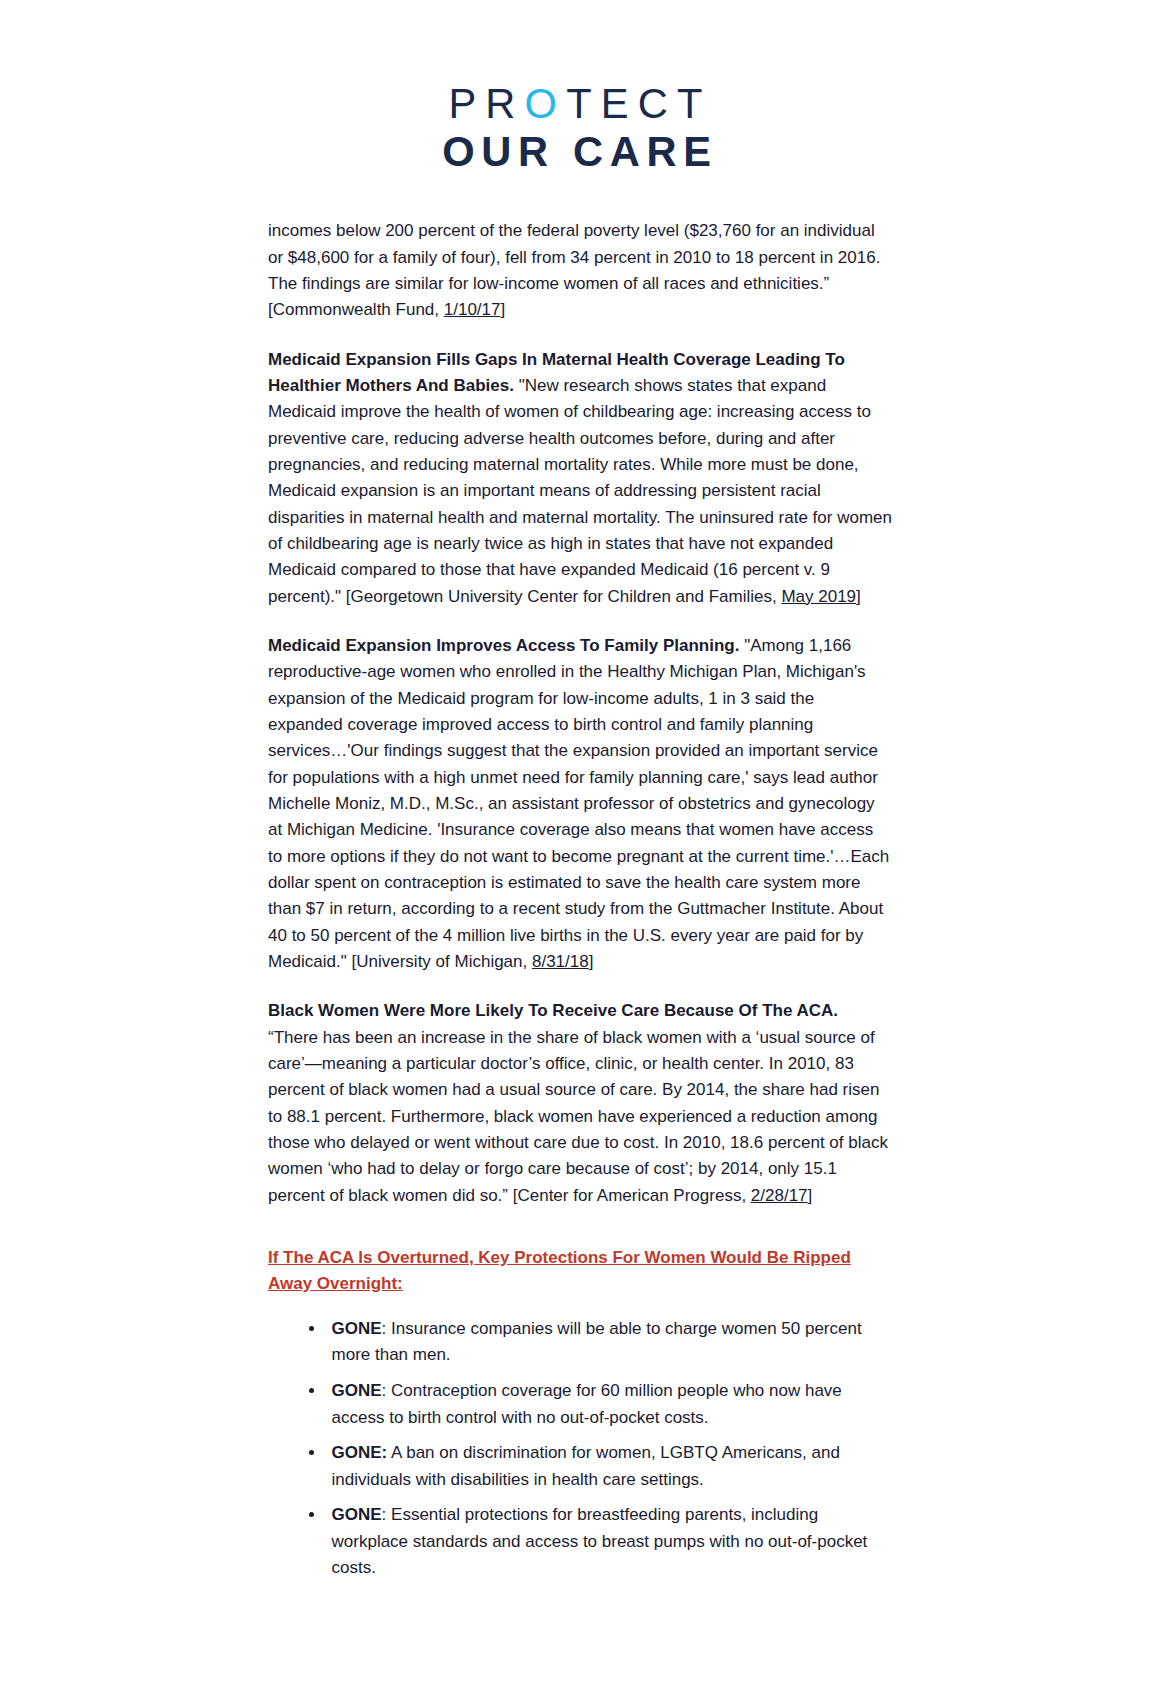PROTECT
OUR CARE
incomes below 200 percent of the federal poverty level ($23,760 for an individual or $48,600 for a family of four), fell from 34 percent in 2010 to 18 percent in 2016. The findings are similar for low-income women of all races and ethnicities.” [Commonwealth Fund, 1/10/17]
Medicaid Expansion Fills Gaps In Maternal Health Coverage Leading To Healthier Mothers And Babies. "New research shows states that expand Medicaid improve the health of women of childbearing age: increasing access to preventive care, reducing adverse health outcomes before, during and after pregnancies, and reducing maternal mortality rates. While more must be done, Medicaid expansion is an important means of addressing persistent racial disparities in maternal health and maternal mortality. The uninsured rate for women of childbearing age is nearly twice as high in states that have not expanded Medicaid compared to those that have expanded Medicaid (16 percent v. 9 percent)." [Georgetown University Center for Children and Families, May 2019]
Medicaid Expansion Improves Access To Family Planning. "Among 1,166 reproductive-age women who enrolled in the Healthy Michigan Plan, Michigan's expansion of the Medicaid program for low-income adults, 1 in 3 said the expanded coverage improved access to birth control and family planning services…'Our findings suggest that the expansion provided an important service for populations with a high unmet need for family planning care,' says lead author Michelle Moniz, M.D., M.Sc., an assistant professor of obstetrics and gynecology at Michigan Medicine. 'Insurance coverage also means that women have access to more options if they do not want to become pregnant at the current time.'…Each dollar spent on contraception is estimated to save the health care system more than $7 in return, according to a recent study from the Guttmacher Institute. About 40 to 50 percent of the 4 million live births in the U.S. every year are paid for by Medicaid." [University of Michigan, 8/31/18]
Black Women Were More Likely To Receive Care Because Of The ACA. “There has been an increase in the share of black women with a ‘usual source of care’—meaning a particular doctor’s office, clinic, or health center. In 2010, 83 percent of black women had a usual source of care. By 2014, the share had risen to 88.1 percent. Furthermore, black women have experienced a reduction among those who delayed or went without care due to cost. In 2010, 18.6 percent of black women ‘who had to delay or forgo care because of cost’; by 2014, only 15.1 percent of black women did so.” [Center for American Progress, 2/28/17]
If The ACA Is Overturned, Key Protections For Women Would Be Ripped Away Overnight:
GONE: Insurance companies will be able to charge women 50 percent more than men.
GONE: Contraception coverage for 60 million people who now have access to birth control with no out-of-pocket costs.
GONE: A ban on discrimination for women, LGBTQ Americans, and individuals with disabilities in health care settings.
GONE: Essential protections for breastfeeding parents, including workplace standards and access to breast pumps with no out-of-pocket costs.